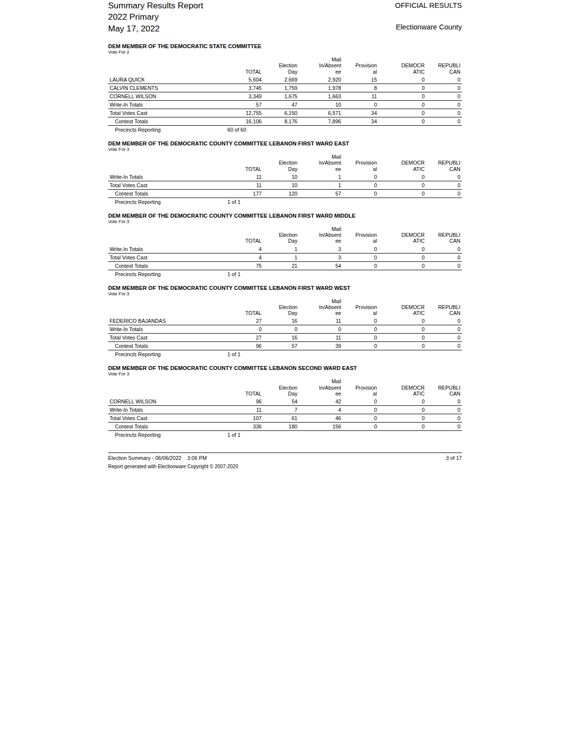Summary Results Report
2022 Primary
May 17, 2022
OFFICIAL RESULTS
Electionware County
DEM MEMBER OF THE DEMOCRATIC STATE COMMITTEE
Vote For 2
| | TOTAL | Election Day | Mail In/Absent ee | Provision al | DEMOCR ATIC | REPUBLI CAN |
| --- | --- | --- | --- | --- | --- | --- |
| LAURA QUICK | 5,604 | 2,669 | 2,920 | 15 | 0 | 0 |
| CALVIN CLEMENTS | 3,745 | 1,759 | 1,978 | 8 | 0 | 0 |
| CORNELL WILSON | 3,349 | 1,675 | 1,663 | 11 | 0 | 0 |
| Write-In Totals | 57 | 47 | 10 | 0 | 0 | 0 |
| Total Votes Cast | 12,755 | 6,150 | 6,571 | 34 | 0 | 0 |
| Contest Totals | 16,106 | 8,176 | 7,896 | 34 | 0 | 0 |
| Precincts Reporting | 60 of 60 |
DEM MEMBER OF THE DEMOCRATIC COUNTY COMMITTEE LEBANON FIRST WARD EAST
Vote For 3
| | TOTAL | Election Day | Mail In/Absent ee | Provision al | DEMOCR ATIC | REPUBLI CAN |
| --- | --- | --- | --- | --- | --- | --- |
| Write-In Totals | 11 | 10 | 1 | 0 | 0 | 0 |
| Total Votes Cast | 11 | 10 | 1 | 0 | 0 | 0 |
| Contest Totals | 177 | 120 | 57 | 0 | 0 | 0 |
| Precincts Reporting | 1 of 1 |
DEM MEMBER OF THE DEMOCRATIC COUNTY COMMITTEE LEBANON FIRST WARD MIDDLE
Vote For 3
| | TOTAL | Election Day | Mail In/Absent ee | Provision al | DEMOCR ATIC | REPUBLI CAN |
| --- | --- | --- | --- | --- | --- | --- |
| Write-In Totals | 4 | 1 | 3 | 0 | 0 | 0 |
| Total Votes Cast | 4 | 1 | 3 | 0 | 0 | 0 |
| Contest Totals | 75 | 21 | 54 | 0 | 0 | 0 |
| Precincts Reporting | 1 of 1 |
DEM MEMBER OF THE DEMOCRATIC COUNTY COMMITTEE LEBANON FIRST WARD WEST
Vote For 3
| | TOTAL | Election Day | Mail In/Absent ee | Provision al | DEMOCR ATIC | REPUBLI CAN |
| --- | --- | --- | --- | --- | --- | --- |
| FEDERICO BAJANDAS | 27 | 16 | 11 | 0 | 0 | 0 |
| Write-In Totals | 0 | 0 | 0 | 0 | 0 | 0 |
| Total Votes Cast | 27 | 16 | 11 | 0 | 0 | 0 |
| Contest Totals | 96 | 57 | 39 | 0 | 0 | 0 |
| Precincts Reporting | 1 of 1 |
DEM MEMBER OF THE DEMOCRATIC COUNTY COMMITTEE LEBANON SECOND WARD EAST
Vote For 3
| | TOTAL | Election Day | Mail In/Absent ee | Provision al | DEMOCR ATIC | REPUBLI CAN |
| --- | --- | --- | --- | --- | --- | --- |
| CORNELL WILSON | 96 | 54 | 42 | 0 | 0 | 0 |
| Write-In Totals | 11 | 7 | 4 | 0 | 0 | 0 |
| Total Votes Cast | 107 | 61 | 46 | 0 | 0 | 0 |
| Contest Totals | 336 | 180 | 156 | 0 | 0 | 0 |
| Precincts Reporting | 1 of 1 |
Election Summary - 06/06/2022 3:06 PM
3 of 17
Report generated with Electionware Copyright © 2007-2020